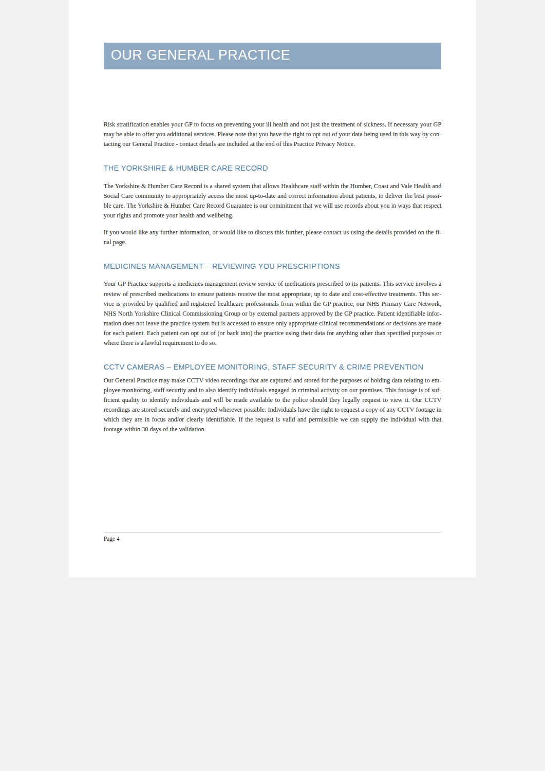OUR GENERAL PRACTICE
Risk stratification enables your GP to focus on preventing your ill health and not just the treatment of sickness. If necessary your GP may be able to offer you additional services. Please note that you have the right to opt out of your data being used in this way by contacting our General Practice - contact details are included at the end of this Practice Privacy Notice.
THE YORKSHIRE & HUMBER CARE RECORD
The Yorkshire & Humber Care Record is a shared system that allows Healthcare staff within the Humber, Coast and Vale Health and Social Care community to appropriately access the most up-to-date and correct information about patients, to deliver the best possible care. The Yorkshire & Humber Care Record Guarantee is our commitment that we will use records about you in ways that respect your rights and promote your health and wellbeing.
If you would like any further information, or would like to discuss this further, please contact us using the details provided on the final page.
MEDICINES MANAGEMENT – REVIEWING YOU PRESCRIPTIONS
Your GP Practice supports a medicines management review service of medications prescribed to its patients. This service involves a review of prescribed medications to ensure patients receive the most appropriate, up to date and cost-effective treatments. This service is provided by qualified and registered healthcare professionals from within the GP practice, our NHS Primary Care Network, NHS North Yorkshire Clinical Commissioning Group or by external partners approved by the GP practice. Patient identifiable information does not leave the practice system but is accessed to ensure only appropriate clinical recommendations or decisions are made for each patient. Each patient can opt out of (or back into) the practice using their data for anything other than specified purposes or where there is a lawful requirement to do so.
CCTV CAMERAS – EMPLOYEE MONITORING, STAFF SECURITY & CRIME PREVENTION
Our General Practice may make CCTV video recordings that are captured and stored for the purposes of holding data relating to employee monitoring, staff security and to also identify individuals engaged in criminal activity on our premises. This footage is of sufficient quality to identify individuals and will be made available to the police should they legally request to view it. Our CCTV recordings are stored securely and encrypted wherever possible. Individuals have the right to request a copy of any CCTV footage in which they are in focus and/or clearly identifiable. If the request is valid and permissible we can supply the individual with that footage within 30 days of the validation.
Page 4